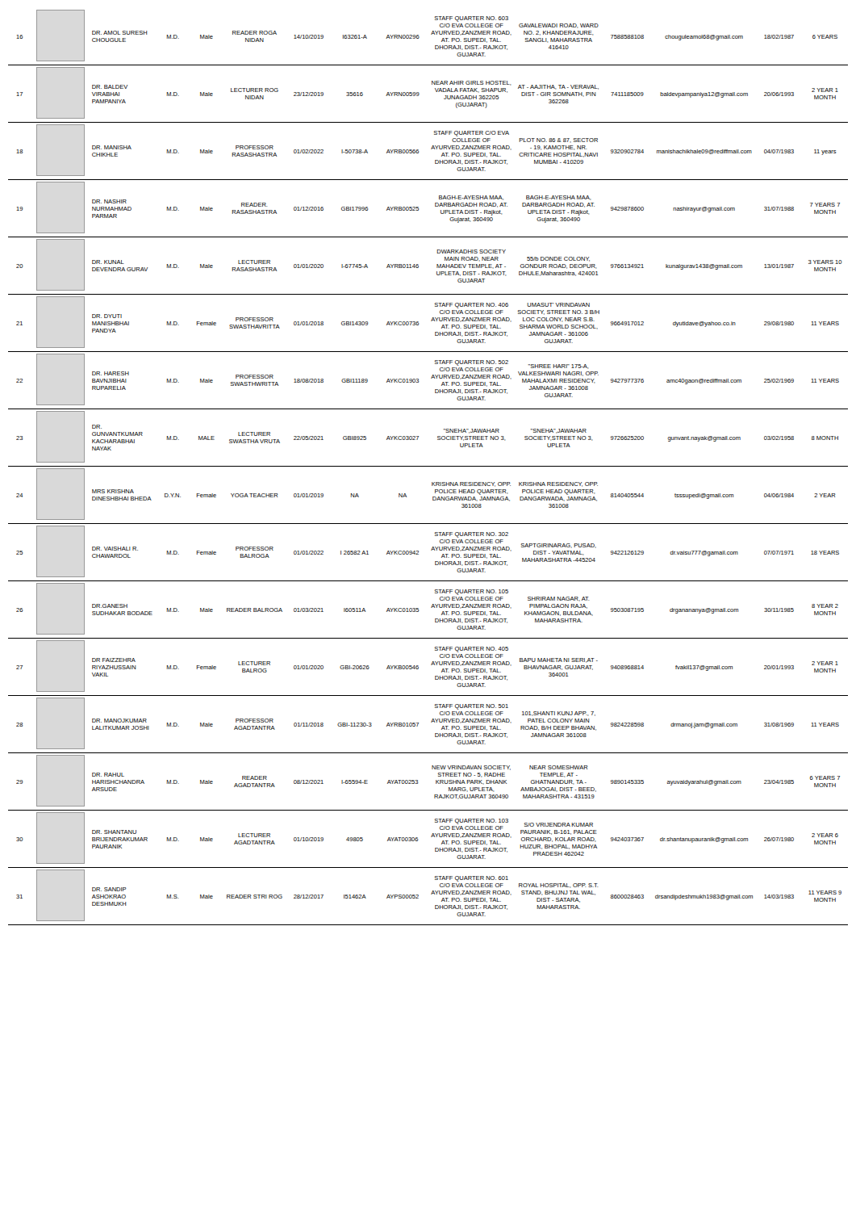| 16 | | DR. AMOL SURESH CHOUGULE | M.D. | Male | READER ROGA NIDAN | 14/10/2019 | I63261-A | AYRN00296 | STAFF QUARTER NO. 603 C/O EVA COLLEGE OF AYURVED,ZANZMER ROAD, AT. PO. SUPEDI, TAL. DHORAJI, DIST.- RAJKOT, GUJARAT. | GAVALEWADI ROAD, WARD NO. 2, KHANDERAJURE, SANGLI, MAHARASTRA 416410 | 7588588108 | chouguleamol68@gmail.com | 18/02/1987 | 6 YEARS |
| 17 | | DR. BALDEV VIRABHAI PAMPANIYA | M.D. | Male | LECTURER ROG NIDAN | 23/12/2019 | 35616 | AYRN00599 | NEAR AHIR GIRLS HOSTEL, VADALA FATAK, SHAPUR, JUNAGADH 362205 (GUJARAT) | AT - AAJITHA, TA - VERAVAL, DIST - GIR SOMNATH, PIN 362268 | 7411185009 | baldevpampaniya12@gmail.com | 20/06/1993 | 2 YEAR 1 MONTH |
| 18 | | DR. MANISHA CHIKHLE | M.D. | Male | PROFESSOR RASASHASTRA | 01/02/2022 | I-50738-A | AYRB00566 | STAFF QUARTER C/O EVA COLLEGE OF AYURVED,ZANZMER ROAD, AT. PO. SUPEDI, TAL. DHORAJI, DIST.- RAJKOT, GUJARAT. | PLOT NO. 86 & 87, SECTOR - 19, KAMOTHE, NR. CRITICARE HOSPITAL,NAVI MUMBAI - 410209 | 9320902784 | manishachikhale09@rediffmail.com | 04/07/1983 | 11 years |
| 19 | | DR. NASHIR NURMAHMAD PARMAR | M.D. | Male | READER. RASASHASTRA | 01/12/2016 | GBI17996 | AYRB00525 | BAGH-E-AYESHA MAA, DARBARGADH ROAD, AT. UPLETA DIST - Rajkot, Gujarat, 360490 | BAGH-E-AYESHA MAA, DARBARGADH ROAD, AT. UPLETA DIST - Rajkot, Gujarat, 360490 | 9429878600 | nashirayur@gmail.com | 31/07/1988 | 7 YEARS 7 MONTH |
| 20 | | DR. KUNAL DEVENDRA GURAV | M.D. | Male | LECTURER RASASHASTRA | 01/01/2020 | I-67745-A | AYRB01146 | DWARKADHIS SOCIETY MAIN ROAD, NEAR MAHADEV TEMPLE, AT - UPLETA, DIST - RAJKOT, GUJARAT | 55/b DONDE COLONY, GONDUR ROAD, DEOPUR, DHULE,Maharashtra, 424001 | 9766134921 | kunalgurav1438@gmail.com | 13/01/1987 | 3 YEARS 10 MONTH |
| 21 | | DR. DYUTI MANISHBHAI PANDYA | M.D. | Female | PROFESSOR SWASTHAVRITTA | 01/01/2018 | GBI14309 | AYKC00736 | STAFF QUARTER NO. 406 C/O EVA COLLEGE OF AYURVED,ZANZMER ROAD, AT. PO. SUPEDI, TAL. DHORAJI, DIST.- RAJKOT, GUJARAT. | UMASUT' VRINDAVAN SOCIETY, STREET NO. 3 B/H LOC COLONY, NEAR S.B. SHARMA WORLD SCHOOL, JAMNAGAR - 361006 GUJARAT. | 9664917012 | dyutidave@yahoo.co.in | 29/08/1980 | 11 YEARS |
| 22 | | DR. HARESH BAVNJIBHAI RUPARELIA | M.D. | Male | PROFESSOR SWASTHWRITTA | 18/08/2018 | GBI11189 | AYKC01903 | STAFF QUARTER NO. 502 C/O EVA COLLEGE OF AYURVED,ZANZMER ROAD, AT. PO. SUPEDI, TAL. DHORAJI, DIST.- RAJKOT, GUJARAT. | "SHREE HARI" 175-A, VALKESHWARI NAGRI, OPP. MAHALAXMI RESIDENCY, JAMNAGAR - 361008 GUJARAT. | 9427977376 | amc40gaon@rediffmail.com | 25/02/1969 | 11 YEARS |
| 23 | | DR. GUNVANTKUMAR KACHARABHAI NAYAK | M.D. | MALE | LECTURER SWASTHA VRUTA | 22/05/2021 | GBI8925 | AYKC03027 | "SNEHA",JAWAHAR SOCIETY,STREET NO 3, UPLETA | "SNEHA",JAWAHAR SOCIETY,STREET NO 3, UPLETA | 9726625200 | gunvant.nayak@gmail.com | 03/02/1958 | 8 MONTH |
| 24 | | MRS KRISHNA DINESHBHAI BHEDA | D.Y.N. | Female | YOGA TEACHER | 01/01/2019 | NA | NA | KRISHNA RESIDENCY, OPP. POLICE HEAD QUARTER, DANGARWADA, JAMNAGA, 361008 | KRISHNA RESIDENCY, OPP. POLICE HEAD QUARTER, DANGARWADA, JAMNAGA, 361008 | 8140405544 | tsssupedi@gmail.com | 04/06/1984 | 2 YEAR |
| 25 | | DR. VAISHALI R. CHAWARDOL | M.D. | Female | PROFESSOR BALROGA | 01/01/2022 | I 26582 A1 | AYKC00942 | STAFF QUARTER NO. 302 C/O EVA COLLEGE OF AYURVED,ZANZMER ROAD, AT. PO. SUPEDI, TAL. DHORAJI, DIST.- RAJKOT, GUJARAT. | SAPTGIRINARAG, PUSAD, DIST - YAVATMAL, MAHARASHATRA -445204 | 9422126129 | dr.vaisu777@gamail.com | 07/07/1971 | 18 YEARS |
| 26 | | DR.GANESH SUDHAKAR BODADE | M.D. | Male | READER BALROGA | 01/03/2021 | I60511A | AYKC01035 | STAFF QUARTER NO. 105 C/O EVA COLLEGE OF AYURVED,ZANZMER ROAD, AT. PO. SUPEDI, TAL. DHORAJI, DIST.- RAJKOT, GUJARAT. | SHRIRAM NAGAR, AT. PIMPALGAON RAJA, KHAMGAON, BULDANA, MAHARASHTRA. | 9503087195 | drganananya@gmail.com | 30/11/1985 | 8 YEAR 2 MONTH |
| 27 | | DR FAIZZEHRA RIYAZHUSSAIN VAKIL | M.D. | Female | LECTURER BALROG | 01/01/2020 | GBI-20626 | AYKB00546 | STAFF QUARTER NO. 405 C/O EVA COLLEGE OF AYURVED,ZANZMER ROAD, AT. PO. SUPEDI, TAL. DHORAJI, DIST.- RAJKOT, GUJARAT. | BAPU MAHETA NI SERI,AT - BHAVNAGAR, GUJARAT, 364001 | 9408968814 | fvakil137@gmail.com | 20/01/1993 | 2 YEAR 1 MONTH |
| 28 | | DR. MANOJKUMAR LALITKUMAR JOSHI | M.D. | Male | PROFESSOR AGADTANTRA | 01/11/2018 | GBI-11230-3 | AYRB01057 | STAFF QUARTER NO. 501 C/O EVA COLLEGE OF AYURVED,ZANZMER ROAD, AT. PO. SUPEDI, TAL. DHORAJI, DIST.- RAJKOT, GUJARAT. | 101,SHANTI KUNJ APP., 7, PATEL COLONY MAIN ROAD, B/H DEEP BHAVAN, JAMNAGAR 361008 | 9824228598 | drmanoj.jam@gmail.com | 31/08/1969 | 11 YEARS |
| 29 | | DR. RAHUL HARISHCHANDRA ARSUDE | M.D. | Male | READER AGADTANTRA | 08/12/2021 | I-65594-E | AYAT00253 | NEW VRINDAVAN SOCIETY, STREET NO - 5, RADHE KRUSHNA PARK, DHANK MARG, UPLETA, RAJKOT,GUJARAT 360490 | NEAR SOMESHWAR TEMPLE, AT - GHATNANDUR, TA - AMBAJOGAI, DIST - BEED, MAHARASHTRA - 431519 | 9890145335 | ayuvaidyarahul@gmail.com | 23/04/1985 | 6 YEARS 7 MONTH |
| 30 | | DR. SHANTANU BRIJENDRAKUMAR PAURANIK | M.D. | Male | LECTURER AGADTANTRA | 01/10/2019 | 49805 | AYAT00306 | STAFF QUARTER NO. 103 C/O EVA COLLEGE OF AYURVED,ZANZMER ROAD, AT. PO. SUPEDI, TAL. DHORAJI, DIST.- RAJKOT, GUJARAT. | S/O VRIJENDRA KUMAR PAURANIK, B-161, PALACE ORCHARD, KOLAR ROAD, HUZUR, BHOPAL, MADHYA PRADESH 462042 | 9424037367 | dr.shantanupauranik@gmail.com | 26/07/1980 | 2 YEAR 6 MONTH |
| 31 | | DR. SANDIP ASHOKRAO DESHMUKH | M.S. | Male | READER STRI ROG | 28/12/2017 | I51462A | AYPS00052 | STAFF QUARTER NO. 601 C/O EVA COLLEGE OF AYURVED,ZANZMER ROAD, AT. PO. SUPEDI, TAL. DHORAJI, DIST.- RAJKOT, GUJARAT. | ROYAL HOSPITAL, OPP. S.T. STAND, BHUJNJ TAL WAL, DIST - SATARA, MAHARASTRA. | 8600028463 | drsandipdeshmukh1983@gmail.com | 14/03/1983 | 11 YEARS 9 MONTH |